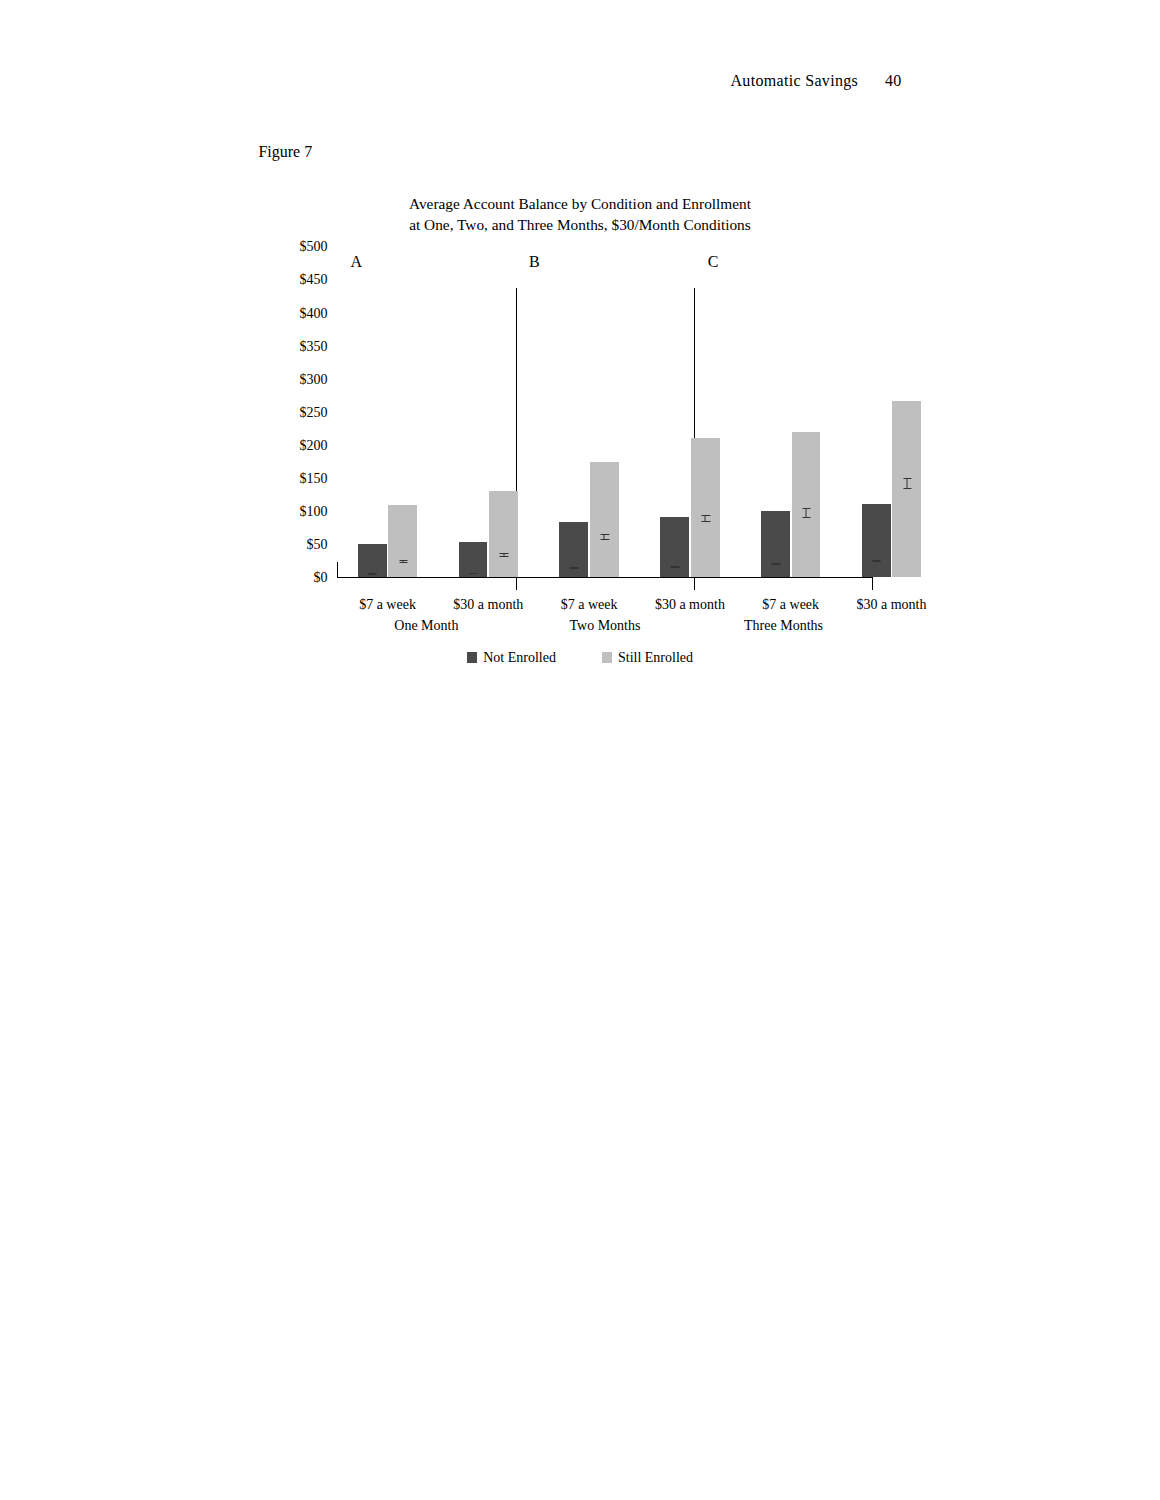Automatic Savings40
Figure 7
Average Account Balance by Condition and Enrollment at One, Two, and Three Months, $30/Month Conditions
$500
$450
$400
$350
$300
$250
$200
$150
$100
$50
$0
A B C
$7 a week$30 a month
$7 a week$30 a month
$7 a week$30 a month
One Month
Two Months
Three Months
Not Enrolled Still Enrolled